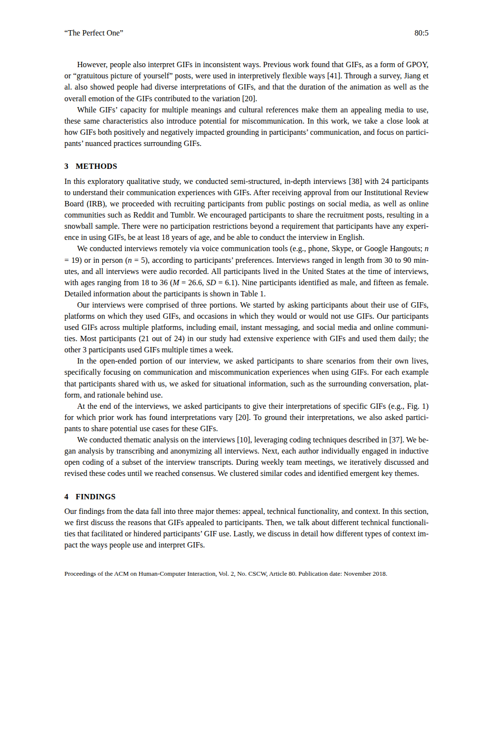“The Perfect One” 80:5
However, people also interpret GIFs in inconsistent ways. Previous work found that GIFs, as a form of GPOY, or “gratuitous picture of yourself” posts, were used in interpretively flexible ways [41]. Through a survey, Jiang et al. also showed people had diverse interpretations of GIFs, and that the duration of the animation as well as the overall emotion of the GIFs contributed to the variation [20].
While GIFs’ capacity for multiple meanings and cultural references make them an appealing media to use, these same characteristics also introduce potential for miscommunication. In this work, we take a close look at how GIFs both positively and negatively impacted grounding in participants’ communication, and focus on participants’ nuanced practices surrounding GIFs.
3 Methods
In this exploratory qualitative study, we conducted semi-structured, in-depth interviews [38] with 24 participants to understand their communication experiences with GIFs. After receiving approval from our Institutional Review Board (IRB), we proceeded with recruiting participants from public postings on social media, as well as online communities such as Reddit and Tumblr. We encouraged participants to share the recruitment posts, resulting in a snowball sample. There were no participation restrictions beyond a requirement that participants have any experience in using GIFs, be at least 18 years of age, and be able to conduct the interview in English.
We conducted interviews remotely via voice communication tools (e.g., phone, Skype, or Google Hangouts; n = 19) or in person (n = 5), according to participants’ preferences. Interviews ranged in length from 30 to 90 minutes, and all interviews were audio recorded. All participants lived in the United States at the time of interviews, with ages ranging from 18 to 36 (M = 26.6, SD = 6.1). Nine participants identified as male, and fifteen as female. Detailed information about the participants is shown in Table 1.
Our interviews were comprised of three portions. We started by asking participants about their use of GIFs, platforms on which they used GIFs, and occasions in which they would or would not use GIFs. Our participants used GIFs across multiple platforms, including email, instant messaging, and social media and online communities. Most participants (21 out of 24) in our study had extensive experience with GIFs and used them daily; the other 3 participants used GIFs multiple times a week.
In the open-ended portion of our interview, we asked participants to share scenarios from their own lives, specifically focusing on communication and miscommunication experiences when using GIFs. For each example that participants shared with us, we asked for situational information, such as the surrounding conversation, platform, and rationale behind use.
At the end of the interviews, we asked participants to give their interpretations of specific GIFs (e.g., Fig. 1) for which prior work has found interpretations vary [20]. To ground their interpretations, we also asked participants to share potential use cases for these GIFs.
We conducted thematic analysis on the interviews [10], leveraging coding techniques described in [37]. We began analysis by transcribing and anonymizing all interviews. Next, each author individually engaged in inductive open coding of a subset of the interview transcripts. During weekly team meetings, we iteratively discussed and revised these codes until we reached consensus. We clustered similar codes and identified emergent key themes.
4 Findings
Our findings from the data fall into three major themes: appeal, technical functionality, and context. In this section, we first discuss the reasons that GIFs appealed to participants. Then, we talk about different technical functionalities that facilitated or hindered participants’ GIF use. Lastly, we discuss in detail how different types of context impact the ways people use and interpret GIFs.
Proceedings of the ACM on Human-Computer Interaction, Vol. 2, No. CSCW, Article 80. Publication date: November 2018.